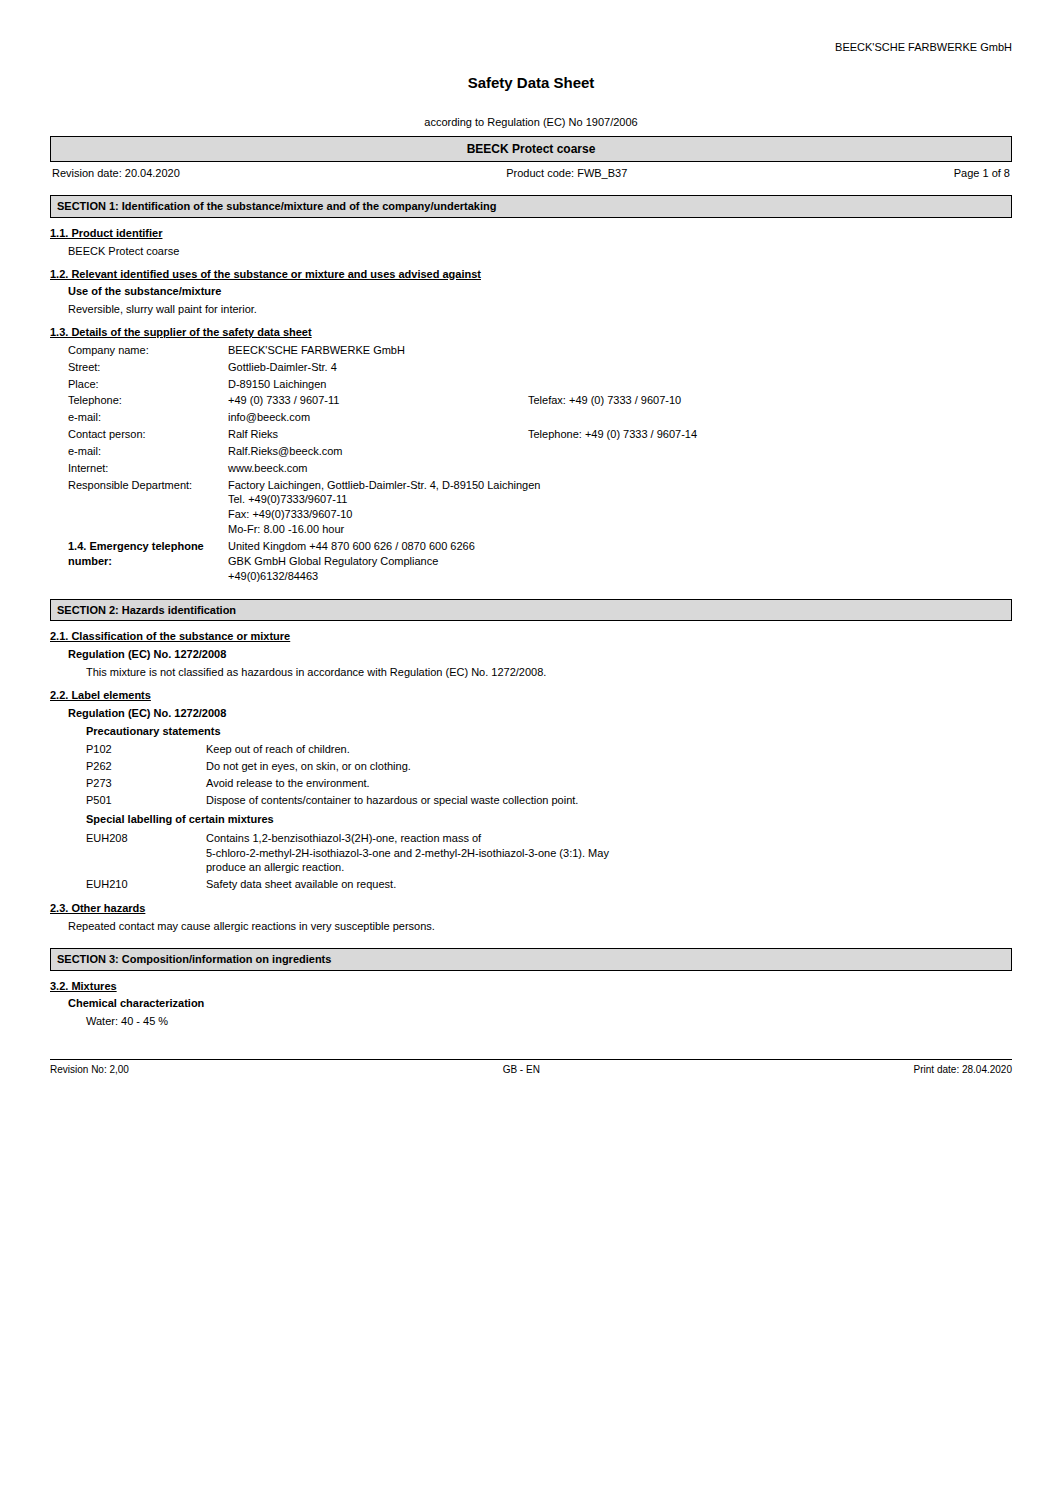BEECK'SCHE FARBWERKE GmbH
Safety Data Sheet
according to Regulation (EC) No 1907/2006
BEECK Protect coarse
Revision date: 20.04.2020
Product code: FWB_B37
Page 1 of 8
SECTION 1: Identification of the substance/mixture and of the company/undertaking
1.1. Product identifier
BEECK Protect coarse
1.2. Relevant identified uses of the substance or mixture and uses advised against
Use of the substance/mixture
Reversible, slurry wall paint for interior.
1.3. Details of the supplier of the safety data sheet
| Company name: | BEECK'SCHE FARBWERKE GmbH | |
| Street: | Gottlieb-Daimler-Str. 4 | |
| Place: | D-89150 Laichingen | |
| Telephone: | +49 (0) 7333 / 9607-11 | Telefax: +49 (0) 7333 / 9607-10 |
| e-mail: | info@beeck.com | |
| Contact person: | Ralf Rieks | Telephone: +49 (0) 7333 / 9607-14 |
| e-mail: | Ralf.Rieks@beeck.com | |
| Internet: | www.beeck.com | |
| Responsible Department: | Factory Laichingen, Gottlieb-Daimler-Str. 4, D-89150 Laichingen Tel. +49(0)7333/9607-11 Fax: +49(0)7333/9607-10 Mo-Fr: 8.00 -16.00 hour |
| 1.4. Emergency telephone number: | United Kingdom +44 870 600 626 / 0870 600 6266 GBK GmbH Global Regulatory Compliance +49(0)6132/84463 |
SECTION 2: Hazards identification
2.1. Classification of the substance or mixture
Regulation (EC) No. 1272/2008
This mixture is not classified as hazardous in accordance with Regulation (EC) No. 1272/2008.
2.2. Label elements
Regulation (EC) No. 1272/2008
Precautionary statements
| P102 | Keep out of reach of children. |
| P262 | Do not get in eyes, on skin, or on clothing. |
| P273 | Avoid release to the environment. |
| P501 | Dispose of contents/container to hazardous or special waste collection point. |
Special labelling of certain mixtures
| EUH208 | Contains 1,2-benzisothiazol-3(2H)-one, reaction mass of 5-chloro-2-methyl-2H-isothiazol-3-one and 2-methyl-2H-isothiazol-3-one (3:1). May produce an allergic reaction. |
| EUH210 | Safety data sheet available on request. |
2.3. Other hazards
Repeated contact may cause allergic reactions in very susceptible persons.
SECTION 3: Composition/information on ingredients
3.2. Mixtures
Chemical characterization
Water: 40 - 45 %
Revision No: 2,00
GB - EN
Print date: 28.04.2020